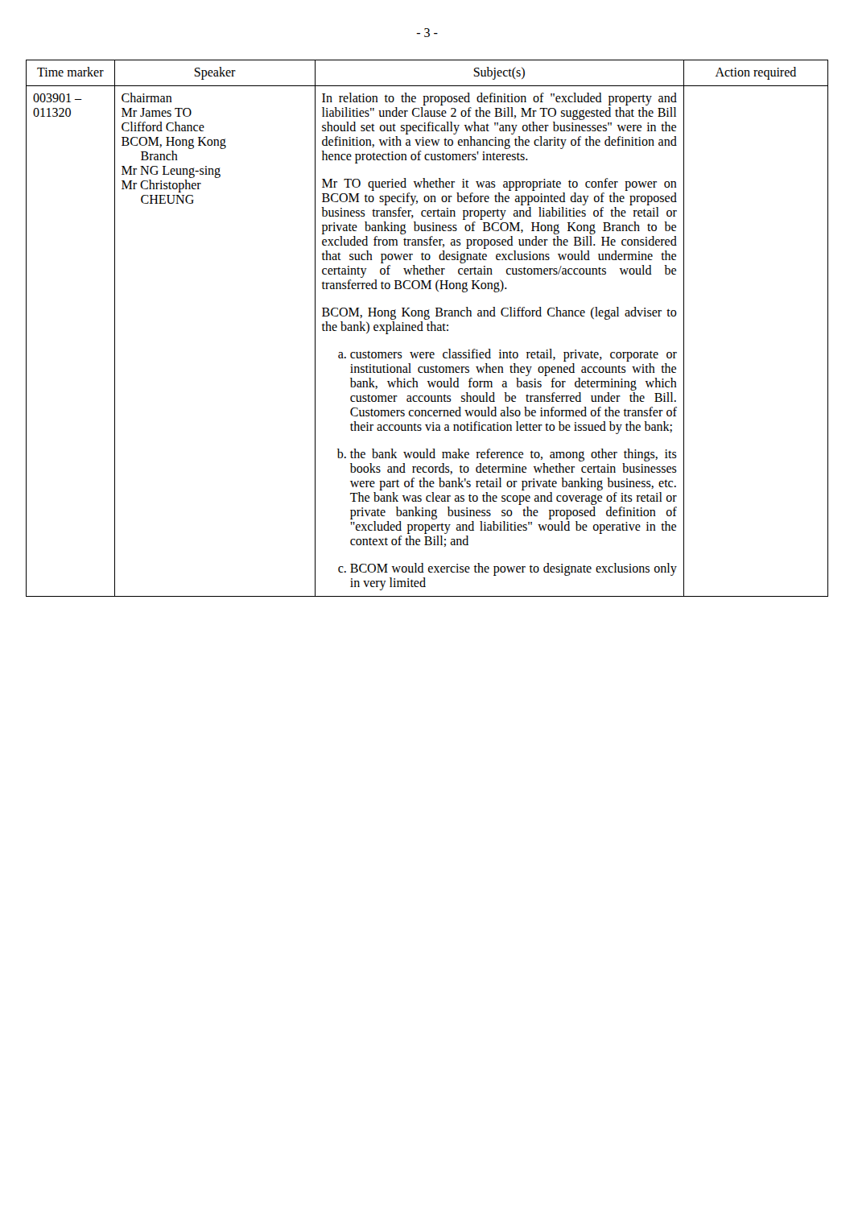- 3 -
| Time marker | Speaker | Subject(s) | Action required |
| --- | --- | --- | --- |
| 003901 – 011320 | Chairman Mr James TO Clifford Chance BCOM, Hong Kong Branch Mr NG Leung-sing Mr Christopher CHEUNG | In relation to the proposed definition of "excluded property and liabilities" under Clause 2 of the Bill, Mr TO suggested that the Bill should set out specifically what "any other businesses" were in the definition, with a view to enhancing the clarity of the definition and hence protection of customers' interests. Mr TO queried whether it was appropriate to confer power on BCOM to specify, on or before the appointed day of the proposed business transfer, certain property and liabilities of the retail or private banking business of BCOM, Hong Kong Branch to be excluded from transfer, as proposed under the Bill. He considered that such power to designate exclusions would undermine the certainty of whether certain customers/accounts would be transferred to BCOM (Hong Kong). BCOM, Hong Kong Branch and Clifford Chance (legal adviser to the bank) explained that: customers were classified into retail, private, corporate or institutional customers when they opened accounts with the bank, which would form a basis for determining which customer accounts should be transferred under the Bill. Customers concerned would also be informed of the transfer of their accounts via a notification letter to be issued by the bank; the bank would make reference to, among other things, its books and records, to determine whether certain businesses were part of the bank's retail or private banking business, etc. The bank was clear as to the scope and coverage of its retail or private banking business so the proposed definition of "excluded property and liabilities" would be operative in the context of the Bill; and BCOM would exercise the power to designate exclusions only in very limited | |